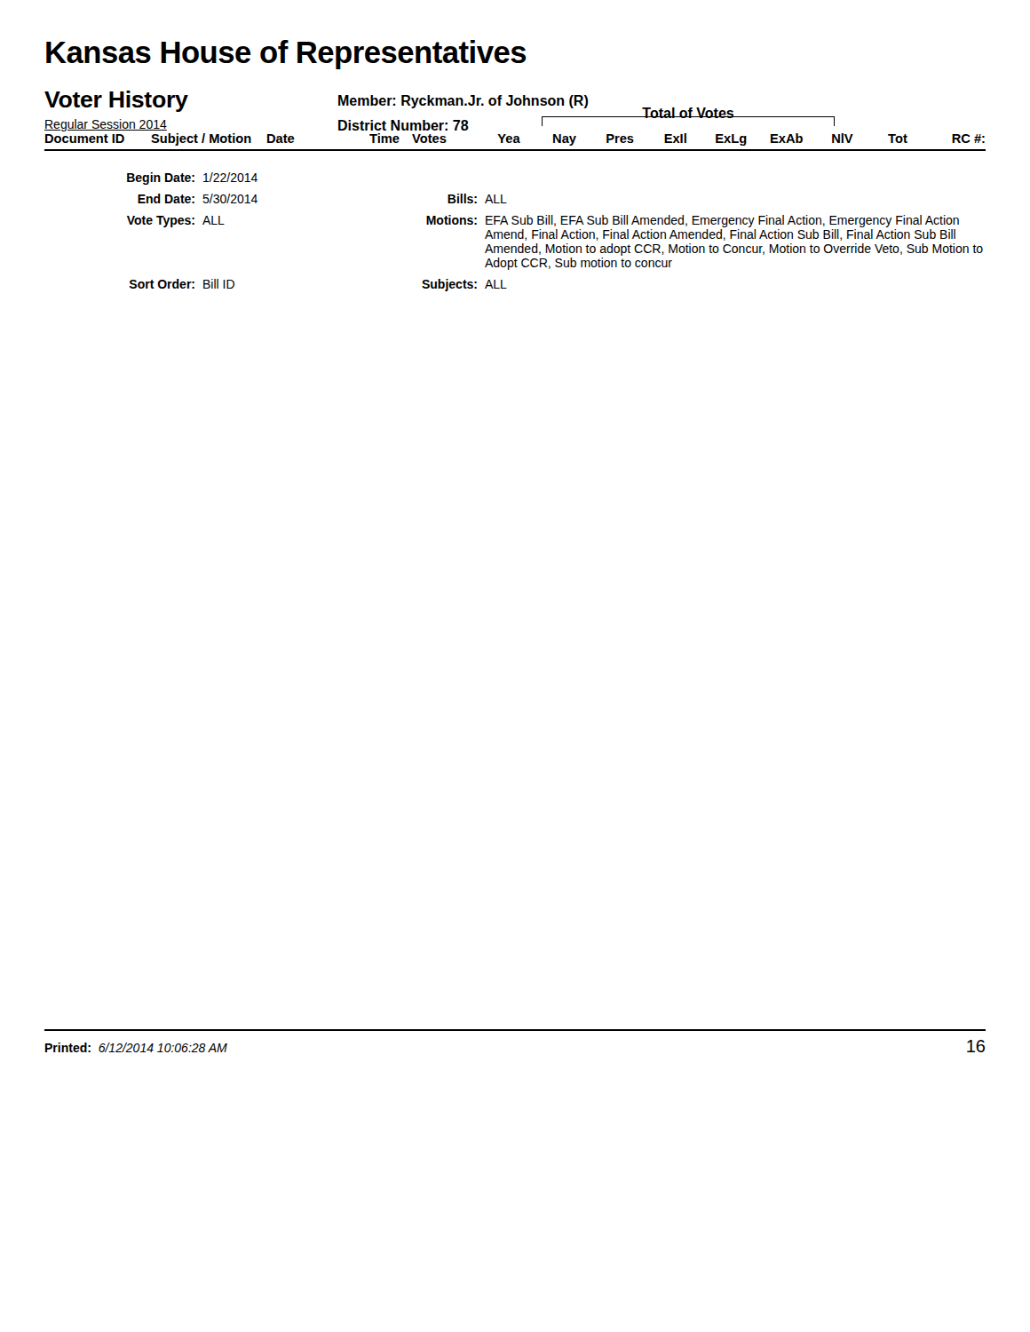Kansas House of Representatives
Voter History
Regular Session 2014
Member: Ryckman.Jr. of Johnson (R)
District Number: 78
Total of Votes
Document ID
Subject / Motion
Date
Time
Votes
Yea Nay Pres ExIl ExLg ExAb NlV Tot
RC #:
Begin Date:
1/22/2014
End Date:
5/30/2014
Bills:
ALL
Vote Types:
ALL
Motions:
EFA Sub Bill, EFA Sub Bill Amended, Emergency Final Action, Emergency Final Action Amend, Final Action, Final Action Amended, Final Action Sub Bill, Final Action Sub Bill Amended, Motion to adopt CCR, Motion to Concur, Motion to Override Veto, Sub Motion to Adopt CCR, Sub motion to concur
Sort Order:
Bill ID
Subjects:
ALL
Printed: 6/12/2014 10:06:28 AM
16